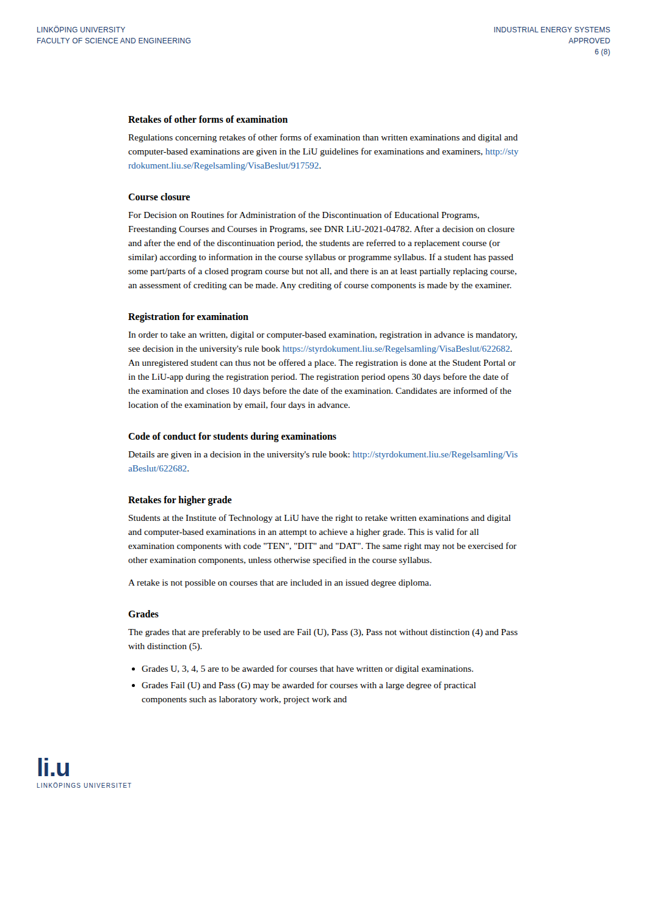LINKÖPING UNIVERSITY
FACULTY OF SCIENCE AND ENGINEERING
INDUSTRIAL ENERGY SYSTEMS
APPROVED
6 (8)
Retakes of other forms of examination
Regulations concerning retakes of other forms of examination than written examinations and digital and computer-based examinations are given in the LiU guidelines for examinations and examiners, http://styrdokument.liu.se/Regelsamling/VisaBeslut/917592.
Course closure
For Decision on Routines for Administration of the Discontinuation of Educational Programs, Freestanding Courses and Courses in Programs, see DNR LiU-2021-04782. After a decision on closure and after the end of the discontinuation period, the students are referred to a replacement course (or similar) according to information in the course syllabus or programme syllabus. If a student has passed some part/parts of a closed program course but not all, and there is an at least partially replacing course, an assessment of crediting can be made. Any crediting of course components is made by the examiner.
Registration for examination
In order to take an written, digital or computer-based examination, registration in advance is mandatory, see decision in the university's rule book https://styrdokument.liu.se/Regelsamling/VisaBeslut/622682. An unregistered student can thus not be offered a place. The registration is done at the Student Portal or in the LiU-app during the registration period. The registration period opens 30 days before the date of the examination and closes 10 days before the date of the examination. Candidates are informed of the location of the examination by email, four days in advance.
Code of conduct for students during examinations
Details are given in a decision in the university's rule book: http://styrdokument.liu.se/Regelsamling/VisaBeslut/622682.
Retakes for higher grade
Students at the Institute of Technology at LiU have the right to retake written examinations and digital and computer-based examinations in an attempt to achieve a higher grade. This is valid for all examination components with code "TEN", "DIT" and "DAT". The same right may not be exercised for other examination components, unless otherwise specified in the course syllabus.
A retake is not possible on courses that are included in an issued degree diploma.
Grades
The grades that are preferably to be used are Fail (U), Pass (3), Pass not without distinction (4) and Pass with distinction (5).
Grades U, 3, 4, 5 are to be awarded for courses that have written or digital examinations.
Grades Fail (U) and Pass (G) may be awarded for courses with a large degree of practical components such as laboratory work, project work and
li. u
LINKÖPINGS UNIVERSITET